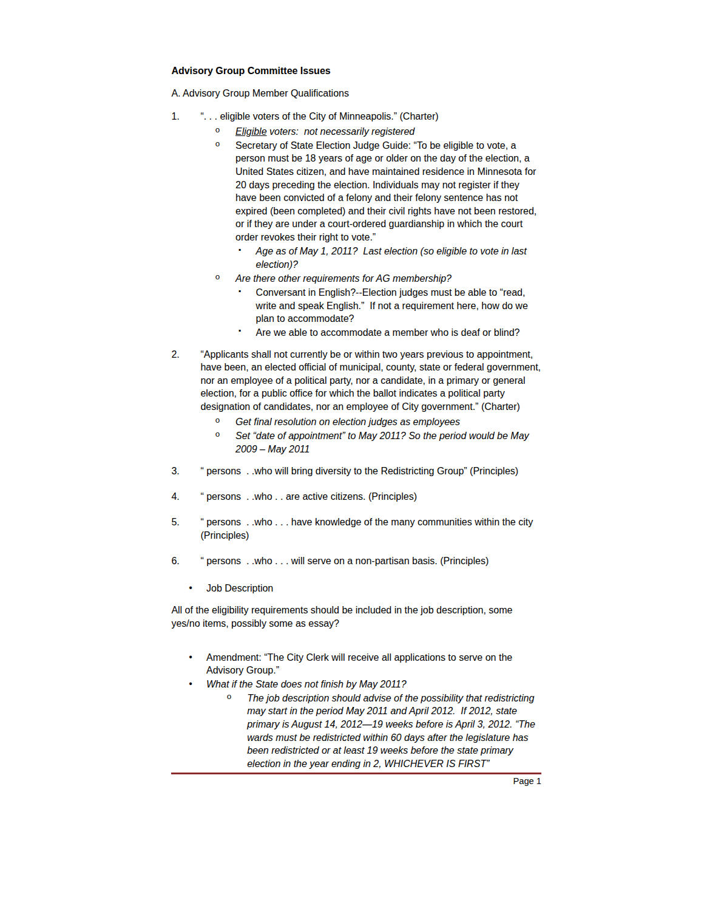Advisory Group Committee Issues
A. Advisory Group Member Qualifications
1.
“. . . eligible voters of the City of Minneapolis.” (Charter)
Eligible voters: not necessarily registered
Secretary of State Election Judge Guide: “To be eligible to vote, a person must be 18 years of age or older on the day of the election, a United States citizen, and have maintained residence in Minnesota for 20 days preceding the election. Individuals may not register if they have been convicted of a felony and their felony sentence has not expired (been completed) and their civil rights have not been restored, or if they are under a court-ordered guardianship in which the court order revokes their right to vote.”
Age as of May 1, 2011? Last election (so eligible to vote in last election)?
Are there other requirements for AG membership?
Conversant in English?--Election judges must be able to “read, write and speak English.” If not a requirement here, how do we plan to accommodate?
Are we able to accommodate a member who is deaf or blind?
2.
“Applicants shall not currently be or within two years previous to appointment, have been, an elected official of municipal, county, state or federal government, nor an employee of a political party, nor a candidate, in a primary or general election, for a public office for which the ballot indicates a political party designation of candidates, nor an employee of City government.” (Charter)
Get final resolution on election judges as employees
Set “date of appointment” to May 2011? So the period would be May 2009 – May 2011
3.
“ persons . .who will bring diversity to the Redistricting Group” (Principles)
4.
“ persons . .who . . are active citizens. (Principles)
5.
“ persons . .who . . . have knowledge of the many communities within the city (Principles)
6.
“ persons . .who . . . will serve on a non-partisan basis. (Principles)
Job Description
All of the eligibility requirements should be included in the job description, some yes/no items, possibly some as essay?
Amendment: “The City Clerk will receive all applications to serve on the Advisory Group.”
What if the State does not finish by May 2011?
The job description should advise of the possibility that redistricting may start in the period May 2011 and April 2012. If 2012, state primary is August 14, 2012—19 weeks before is April 3, 2012. “The wards must be redistricted within 60 days after the legislature has been redistricted or at least 19 weeks before the state primary election in the year ending in 2, WHICHEVER IS FIRST”
Page 1